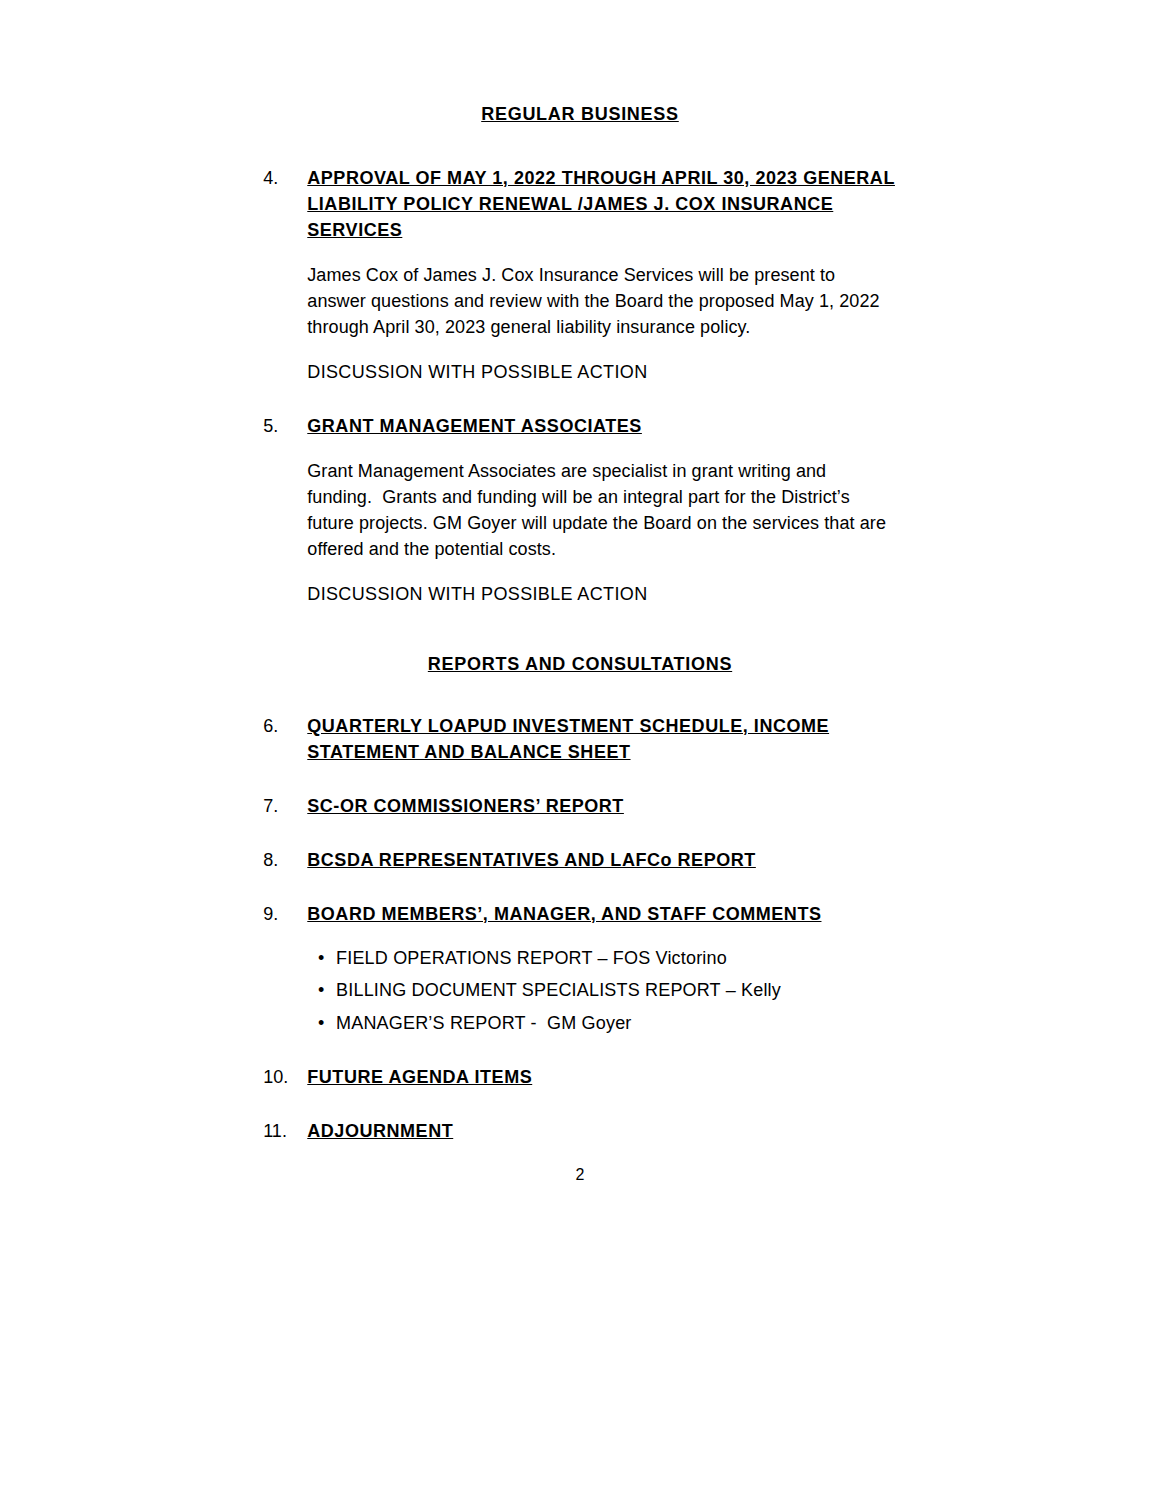REGULAR BUSINESS
APPROVAL OF MAY 1, 2022 THROUGH APRIL 30, 2023 GENERAL LIABILITY POLICY RENEWAL /JAMES J. COX INSURANCE SERVICES
James Cox of James J. Cox Insurance Services will be present to answer questions and review with the Board the proposed May 1, 2022 through April 30, 2023 general liability insurance policy.
DISCUSSION WITH POSSIBLE ACTION
GRANT MANAGEMENT ASSOCIATES
Grant Management Associates are specialist in grant writing and funding. Grants and funding will be an integral part for the District’s future projects. GM Goyer will update the Board on the services that are offered and the potential costs.
DISCUSSION WITH POSSIBLE ACTION
REPORTS AND CONSULTATIONS
QUARTERLY LOAPUD INVESTMENT SCHEDULE, INCOME STATEMENT AND BALANCE SHEET
SC-OR COMMISSIONERS’ REPORT
BCSDA REPRESENTATIVES AND LAFCo REPORT
BOARD MEMBERS’, MANAGER, AND STAFF COMMENTS
FIELD OPERATIONS REPORT – FOS Victorino
BILLING DOCUMENT SPECIALISTS REPORT – Kelly
MANAGER’S REPORT - GM Goyer
FUTURE AGENDA ITEMS
ADJOURNMENT
2